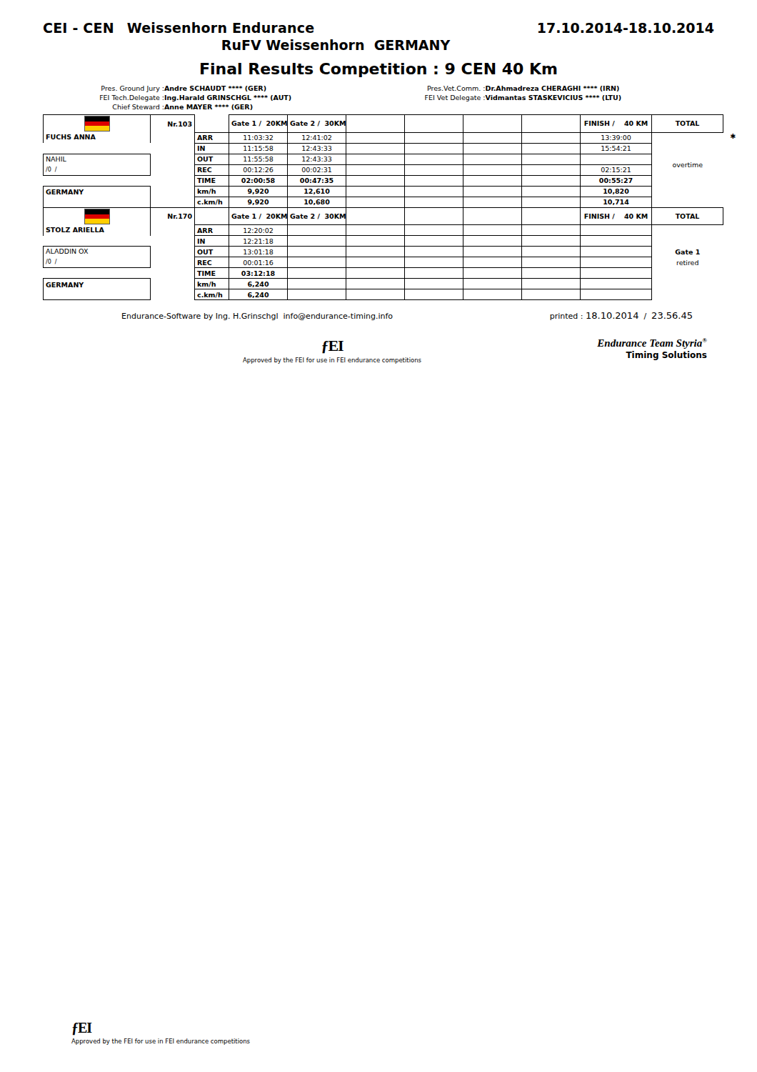CEI - CEN Weissenhorn Endurance
17.10.2014‑18.10.2014
RuFV Weissenhorn GERMANY
Final Results Competition : 9 CEN 40 Km
| Pres. Ground Jury : | Andre SCHAUDT **** (GER) | Pres.Vet.Comm. : | Dr.Ahmadreza CHERAGHI **** (IRN) |
| FEI Tech.Delegate : | Ing.Harald GRINSCHGL **** (AUT) | FEI Vet Delegate : | Vidmantas STASKEVICIUS **** (LTU) |
| Chief Steward : | Anne MAYER **** (GER) | | |
| | Nr.103 | | Gate 1 / 20KM | Gate 2 / 30KM | | | | | FINISH / 40 KM | TOTAL | |
| FUCHS ANNA | | ARR | 11:03:32 | 12:41:02 | | | | | 13:39:00 | | ✱ |
| | | IN | 11:15:58 | 12:43:33 | | | | | 15:54:21 |
| NAHIL | | OUT | 11:55:58 | 12:43:33 | | | | | | overtime | |
| /0 / | | REC | 00:12:26 | 00:02:31 | | | | | 02:15:21 |
| | | TIME | 02:00:58 | 00:47:35 | | | | | 00:55:27 | | |
| GERMANY | | km/h | 9,920 | 12,610 | | | | | 10,820 |
| | | c.km/h | 9,920 | 10,680 | | | | | 10,714 |
| | Nr.170 | | Gate 1 / 20KM | Gate 2 / 30KM | | | | | FINISH / 40 KM | TOTAL | |
| STOLZ ARIELLA | | ARR | 12:20:02 | | | | | | | | |
| | | IN | 12:21:18 | | | | | | |
| ALADDIN OX | | OUT | 13:01:18 | | | | | | | Gate 1 | |
| /0 / | | REC | 00:01:16 | | | | | | | retired | |
| | | TIME | 03:12:18 | | | | | | | | |
| GERMANY | | km/h | 6,240 | | | | | | |
| | | c.km/h | 6,240 | | | | | | |
Endurance-Software by Ing. H.Grinschgl info@endurance-timing.info
printed : 18.10.2014 / 23.56.45
ƒ EI
Approved by the FEI for use in FEI endurance competitions
Endurance Team Styria®
Timing Solutions
ƒ EI
Approved by the FEI for use in FEI endurance competitions